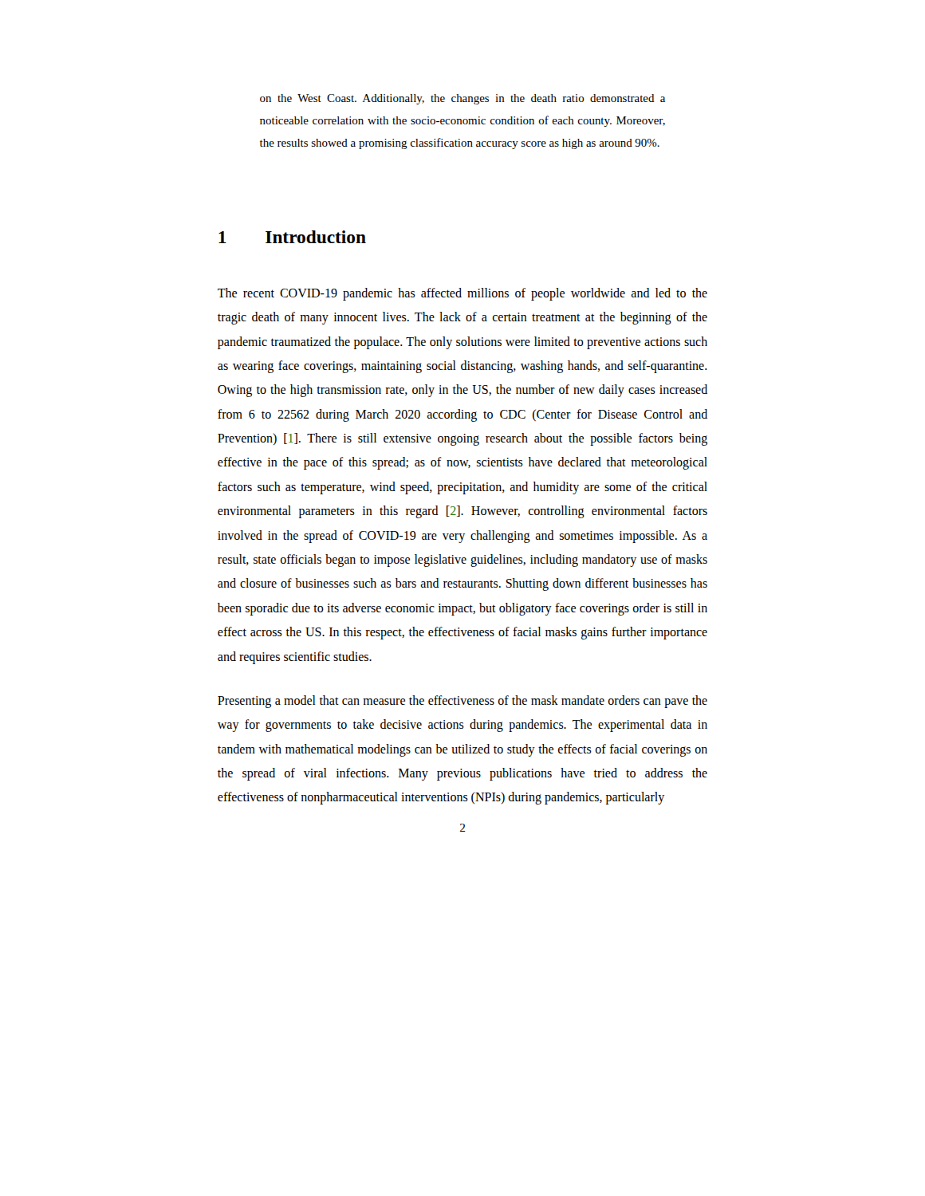on the West Coast. Additionally, the changes in the death ratio demonstrated a noticeable correlation with the socio-economic condition of each county. Moreover, the results showed a promising classification accuracy score as high as around 90%.
1 Introduction
The recent COVID-19 pandemic has affected millions of people worldwide and led to the tragic death of many innocent lives. The lack of a certain treatment at the beginning of the pandemic traumatized the populace. The only solutions were limited to preventive actions such as wearing face coverings, maintaining social distancing, washing hands, and self-quarantine. Owing to the high transmission rate, only in the US, the number of new daily cases increased from 6 to 22562 during March 2020 according to CDC (Center for Disease Control and Prevention) [1]. There is still extensive ongoing research about the possible factors being effective in the pace of this spread; as of now, scientists have declared that meteorological factors such as temperature, wind speed, precipitation, and humidity are some of the critical environmental parameters in this regard [2]. However, controlling environmental factors involved in the spread of COVID-19 are very challenging and sometimes impossible. As a result, state officials began to impose legislative guidelines, including mandatory use of masks and closure of businesses such as bars and restaurants. Shutting down different businesses has been sporadic due to its adverse economic impact, but obligatory face coverings order is still in effect across the US. In this respect, the effectiveness of facial masks gains further importance and requires scientific studies.
Presenting a model that can measure the effectiveness of the mask mandate orders can pave the way for governments to take decisive actions during pandemics. The experimental data in tandem with mathematical modelings can be utilized to study the effects of facial coverings on the spread of viral infections. Many previous publications have tried to address the effectiveness of nonpharmaceutical interventions (NPIs) during pandemics, particularly
2